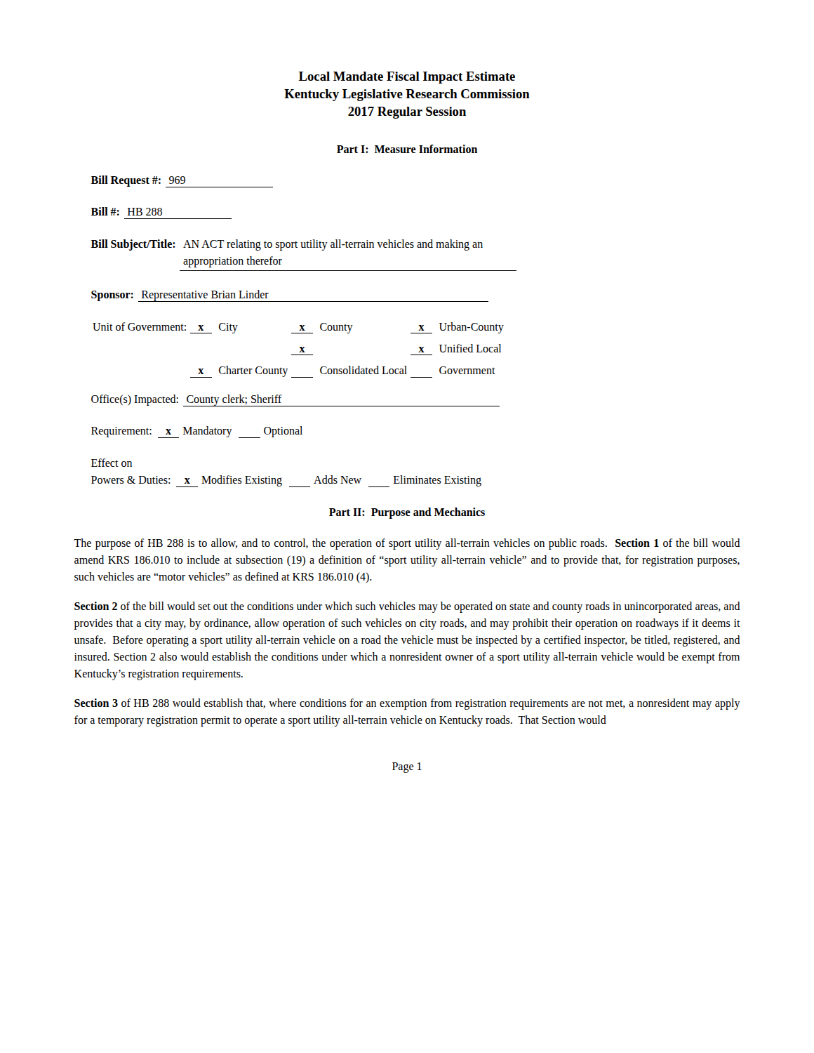Local Mandate Fiscal Impact Estimate
Kentucky Legislative Research Commission
2017 Regular Session
Part I: Measure Information
Bill Request #: 969
Bill #: HB 288
Bill Subject/Title: AN ACT relating to sport utility all-terrain vehicles and making an appropriation therefor
Sponsor: Representative Brian Linder
| Unit of Government: | x | City | x | County | x | Urban-County |
| | | | x | | x | Unified Local |
| | x | Charter County | | Consolidated Local | | Government |
Office(s) Impacted: County clerk; Sheriff
Requirement: x Mandatory Optional
Effect on
Powers & Duties: x Modifies Existing Adds New Eliminates Existing
Part II: Purpose and Mechanics
The purpose of HB 288 is to allow, and to control, the operation of sport utility all-terrain vehicles on public roads. Section 1 of the bill would amend KRS 186.010 to include at subsection (19) a definition of “sport utility all-terrain vehicle” and to provide that, for registration purposes, such vehicles are “motor vehicles” as defined at KRS 186.010 (4).
Section 2 of the bill would set out the conditions under which such vehicles may be operated on state and county roads in unincorporated areas, and provides that a city may, by ordinance, allow operation of such vehicles on city roads, and may prohibit their operation on roadways if it deems it unsafe. Before operating a sport utility all-terrain vehicle on a road the vehicle must be inspected by a certified inspector, be titled, registered, and insured. Section 2 also would establish the conditions under which a nonresident owner of a sport utility all-terrain vehicle would be exempt from Kentucky’s registration requirements.
Section 3 of HB 288 would establish that, where conditions for an exemption from registration requirements are not met, a nonresident may apply for a temporary registration permit to operate a sport utility all-terrain vehicle on Kentucky roads. That Section would
Page 1